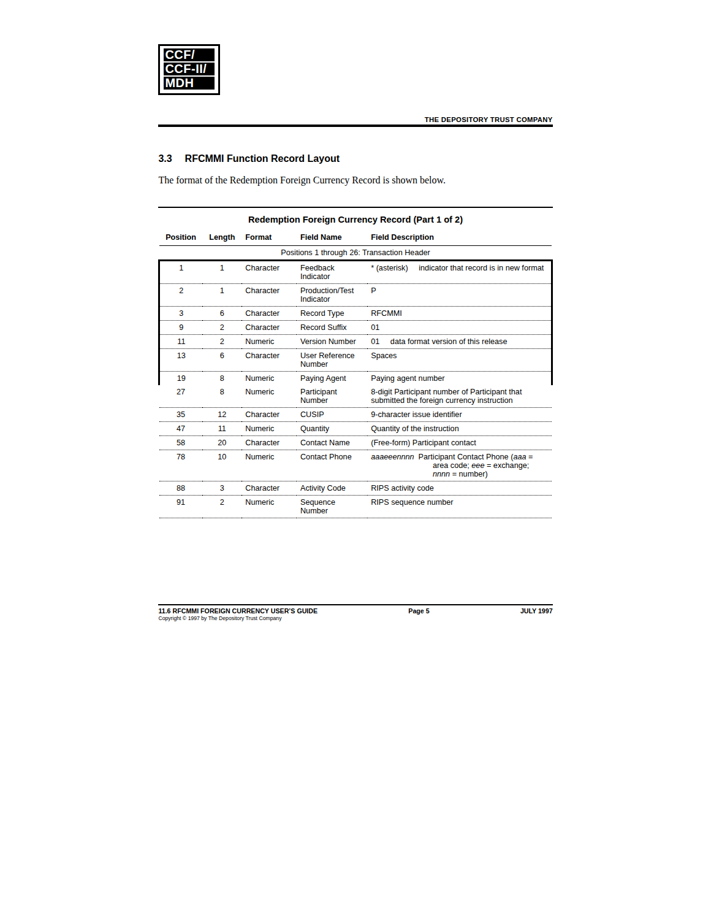CCF/
CCF-II/
MDH
THE DEPOSITORY TRUST COMPANY
3.3 RFCMMI Function Record Layout
The format of the Redemption Foreign Currency Record is shown below.
Redemption Foreign Currency Record (Part 1 of 2)
| Position | Length | Format | Field Name | Field Description |
| --- | --- | --- | --- | --- |
| Positions 1 through 26: Transaction Header |
| 1 | 1 | Character | Feedback Indicator | * (asterisk) indicator that record is in new format |
| 2 | 1 | Character | Production/Test Indicator | P |
| 3 | 6 | Character | Record Type | RFCMMI |
| 9 | 2 | Character | Record Suffix | 01 |
| 11 | 2 | Numeric | Version Number | 01 data format version of this release |
| 13 | 6 | Character | User Reference Number | Spaces |
| 19 | 8 | Numeric | Paying Agent | Paying agent number |
| 27 | 8 | Numeric | Participant Number | 8-digit Participant number of Participant that submitted the foreign currency instruction |
| 35 | 12 | Character | CUSIP | 9-character issue identifier |
| 47 | 11 | Numeric | Quantity | Quantity of the instruction |
| 58 | 20 | Character | Contact Name | (Free-form) Participant contact |
| 78 | 10 | Numeric | Contact Phone | aaaeeennnn Participant Contact Phone ( aaa = area code; eee = exchange; nnnn = number) |
| 88 | 3 | Character | Activity Code | RIPS activity code |
| 91 | 2 | Numeric | Sequence Number | RIPS sequence number |
11.6 RFCMMI FOREIGN CURRENCY USER’S GUIDE
Page 5
JULY 1997
Copyright © 1997 by The Depository Trust Company